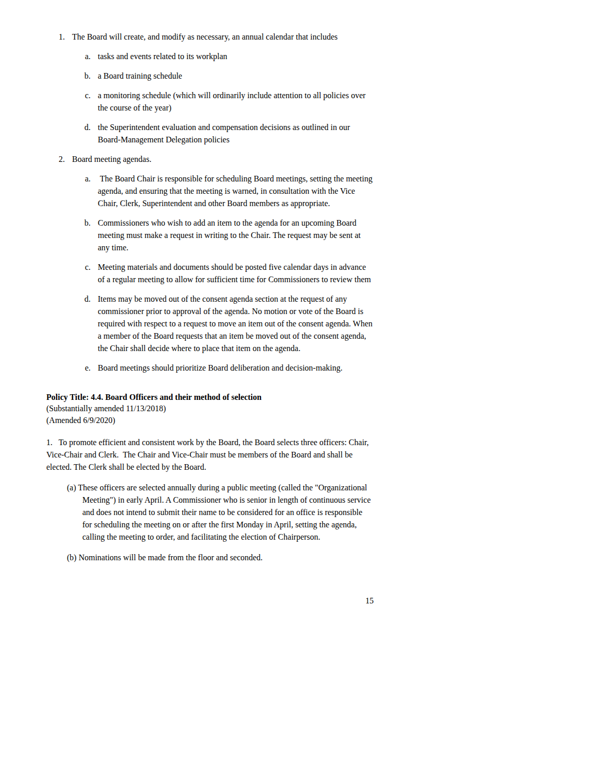The Board will create, and modify as necessary, an annual calendar that includes
tasks and events related to its workplan
a Board training schedule
a monitoring schedule (which will ordinarily include attention to all policies over the course of the year)
the Superintendent evaluation and compensation decisions as outlined in our Board-Management Delegation policies
Board meeting agendas.
The Board Chair is responsible for scheduling Board meetings, setting the meeting agenda, and ensuring that the meeting is warned, in consultation with the Vice Chair, Clerk, Superintendent and other Board members as appropriate.
Commissioners who wish to add an item to the agenda for an upcoming Board meeting must make a request in writing to the Chair. The request may be sent at any time.
Meeting materials and documents should be posted five calendar days in advance of a regular meeting to allow for sufficient time for Commissioners to review them
Items may be moved out of the consent agenda section at the request of any commissioner prior to approval of the agenda. No motion or vote of the Board is required with respect to a request to move an item out of the consent agenda. When a member of the Board requests that an item be moved out of the consent agenda, the Chair shall decide where to place that item on the agenda.
Board meetings should prioritize Board deliberation and decision-making.
Policy Title: 4.4. Board Officers and their method of selection
(Substantially amended 11/13/2018)
(Amended 6/9/2020)
1. To promote efficient and consistent work by the Board, the Board selects three officers: Chair, Vice-Chair and Clerk. The Chair and Vice-Chair must be members of the Board and shall be elected. The Clerk shall be elected by the Board.
(a) These officers are selected annually during a public meeting (called the "Organizational Meeting") in early April. A Commissioner who is senior in length of continuous service and does not intend to submit their name to be considered for an office is responsible for scheduling the meeting on or after the first Monday in April, setting the agenda, calling the meeting to order, and facilitating the election of Chairperson.
(b) Nominations will be made from the floor and seconded.
15